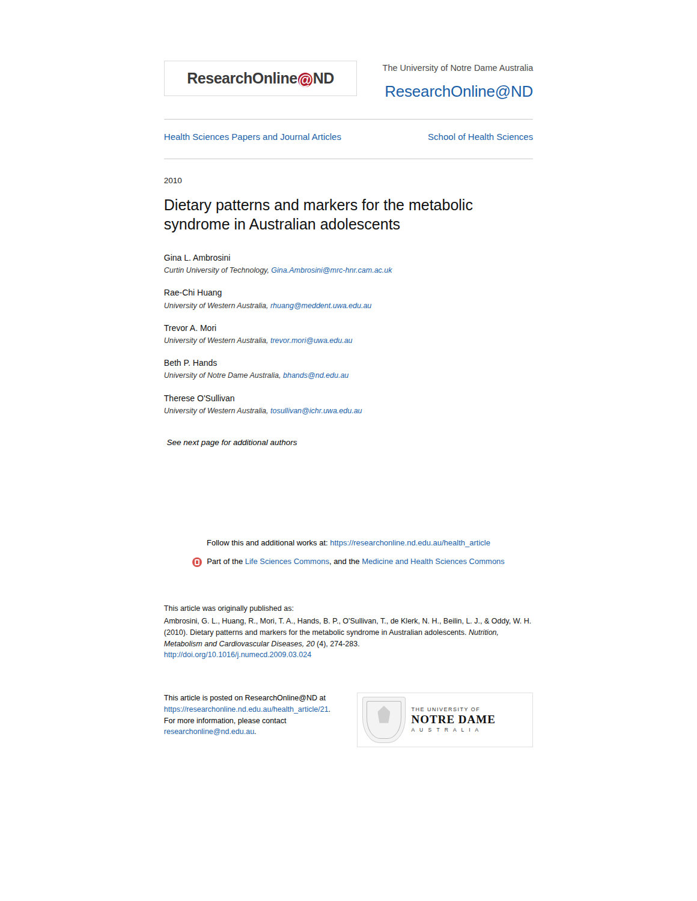ResearchOnline@ND
The University of Notre Dame Australia
ResearchOnline@ND
Health Sciences Papers and Journal Articles
School of Health Sciences
2010
Dietary patterns and markers for the metabolic syndrome in Australian adolescents
Gina L. Ambrosini
Curtin University of Technology, Gina.Ambrosini@mrc-hnr.cam.ac.uk
Rae-Chi Huang
University of Western Australia, rhuang@meddent.uwa.edu.au
Trevor A. Mori
University of Western Australia, trevor.mori@uwa.edu.au
Beth P. Hands
University of Notre Dame Australia, bhands@nd.edu.au
Therese O'Sullivan
University of Western Australia, tosullivan@ichr.uwa.edu.au
See next page for additional authors
Follow this and additional works at: https://researchonline.nd.edu.au/health_article
Part of the Life Sciences Commons, and the Medicine and Health Sciences Commons
This article was originally published as:
Ambrosini, G. L., Huang, R., Mori, T. A., Hands, B. P., O'Sullivan, T., de Klerk, N. H., Beilin, L. J., & Oddy, W. H. (2010). Dietary patterns and markers for the metabolic syndrome in Australian adolescents. Nutrition, Metabolism and Cardiovascular Diseases, 20 (4), 274-283.
http://doi.org/10.1016/j.numecd.2009.03.024
This article is posted on ResearchOnline@ND at
https://researchonline.nd.edu.au/health_article/21. For more information, please contact researchonline@nd.edu.au.
THE UNIVERSITY OF
NOTRE DAME
A U S T R A L I A